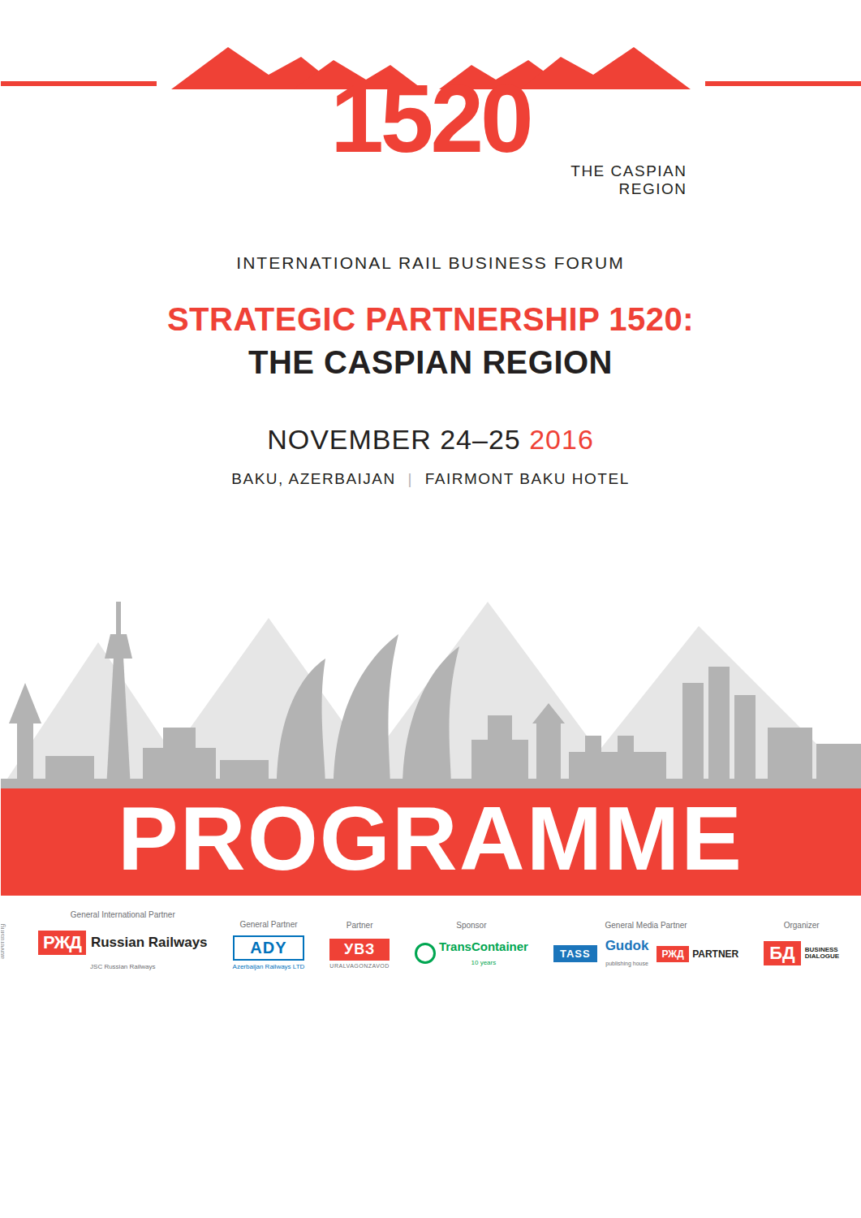1520
THE CASPIAN
REGION
INTERNATIONAL RAIL BUSINESS FORUM
STRATEGIC PARTNERSHIP 1520: THE CASPIAN REGION
NOVEMBER 24–25 2016
BAKU, AZERBAIJAN | FAIRMONT BAKU HOTEL
PROGRAMME
General International Partner
РЖД Russian Railways
JSC Russian Railways
General Partner
ADY
Azerbaijan Railways LTD
Partner
УВЗ
URALVAGONZAVOD
Sponsor
TransContainer
10 years
General Media Partner
TASS Gudok
publishing house РЖД PARTNER
Organizer
БД BUSINESS
DIALOGUE
advertising